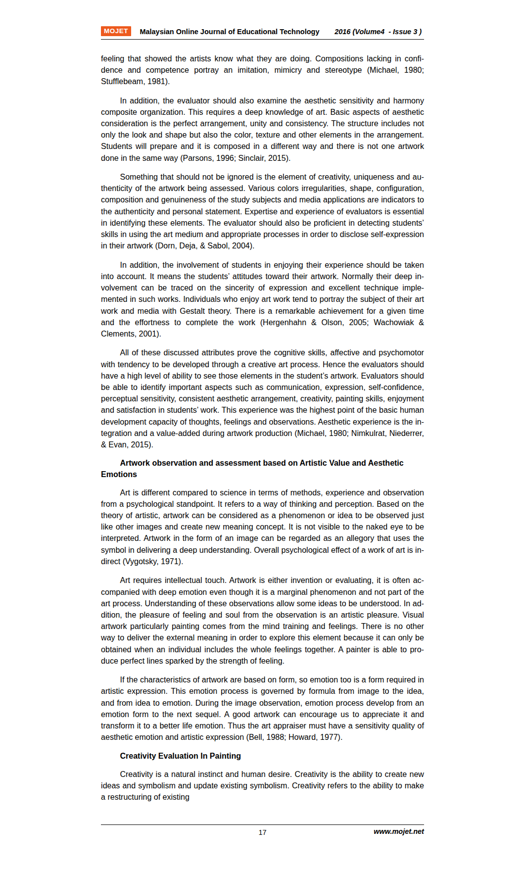MOJET
Malaysian Online Journal of Educational Technology 2016 (Volume4 - Issue 3 )
feeling that showed the artists know what they are doing. Compositions lacking in confidence and competence portray an imitation, mimicry and stereotype (Michael, 1980; Stufflebeam, 1981).
In addition, the evaluator should also examine the aesthetic sensitivity and harmony composite organization. This requires a deep knowledge of art. Basic aspects of aesthetic consideration is the perfect arrangement, unity and consistency. The structure includes not only the look and shape but also the color, texture and other elements in the arrangement. Students will prepare and it is composed in a different way and there is not one artwork done in the same way (Parsons, 1996; Sinclair, 2015).
Something that should not be ignored is the element of creativity, uniqueness and authenticity of the artwork being assessed. Various colors irregularities, shape, configuration, composition and genuineness of the study subjects and media applications are indicators to the authenticity and personal statement. Expertise and experience of evaluators is essential in identifying these elements. The evaluator should also be proficient in detecting students’ skills in using the art medium and appropriate processes in order to disclose self-expression in their artwork (Dorn, Deja, & Sabol, 2004).
In addition, the involvement of students in enjoying their experience should be taken into account. It means the students’ attitudes toward their artwork. Normally their deep involvement can be traced on the sincerity of expression and excellent technique implemented in such works. Individuals who enjoy art work tend to portray the subject of their art work and media with Gestalt theory. There is a remarkable achievement for a given time and the effortness to complete the work (Hergenhahn & Olson, 2005; Wachowiak & Clements, 2001).
All of these discussed attributes prove the cognitive skills, affective and psychomotor with tendency to be developed through a creative art process. Hence the evaluators should have a high level of ability to see those elements in the student’s artwork. Evaluators should be able to identify important aspects such as communication, expression, self-confidence, perceptual sensitivity, consistent aesthetic arrangement, creativity, painting skills, enjoyment and satisfaction in students’ work. This experience was the highest point of the basic human development capacity of thoughts, feelings and observations. Aesthetic experience is the integration and a value-added during artwork production (Michael, 1980; Nimkulrat, Niederrer, & Evan, 2015).
Artwork observation and assessment based on Artistic Value and Aesthetic Emotions
Art is different compared to science in terms of methods, experience and observation from a psychological standpoint. It refers to a way of thinking and perception. Based on the theory of artistic, artwork can be considered as a phenomenon or idea to be observed just like other images and create new meaning concept. It is not visible to the naked eye to be interpreted. Artwork in the form of an image can be regarded as an allegory that uses the symbol in delivering a deep understanding. Overall psychological effect of a work of art is indirect (Vygotsky, 1971).
Art requires intellectual touch. Artwork is either invention or evaluating, it is often accompanied with deep emotion even though it is a marginal phenomenon and not part of the art process. Understanding of these observations allow some ideas to be understood. In addition, the pleasure of feeling and soul from the observation is an artistic pleasure. Visual artwork particularly painting comes from the mind training and feelings. There is no other way to deliver the external meaning in order to explore this element because it can only be obtained when an individual includes the whole feelings together. A painter is able to produce perfect lines sparked by the strength of feeling.
If the characteristics of artwork are based on form, so emotion too is a form required in artistic expression. This emotion process is governed by formula from image to the idea, and from idea to emotion. During the image observation, emotion process develop from an emotion form to the next sequel. A good artwork can encourage us to appreciate it and transform it to a better life emotion. Thus the art appraiser must have a sensitivity quality of aesthetic emotion and artistic expression (Bell, 1988; Howard, 1977).
Creativity Evaluation In Painting
Creativity is a natural instinct and human desire. Creativity is the ability to create new ideas and symbolism and update existing symbolism. Creativity refers to the ability to make a restructuring of existing
17 www.mojet.net